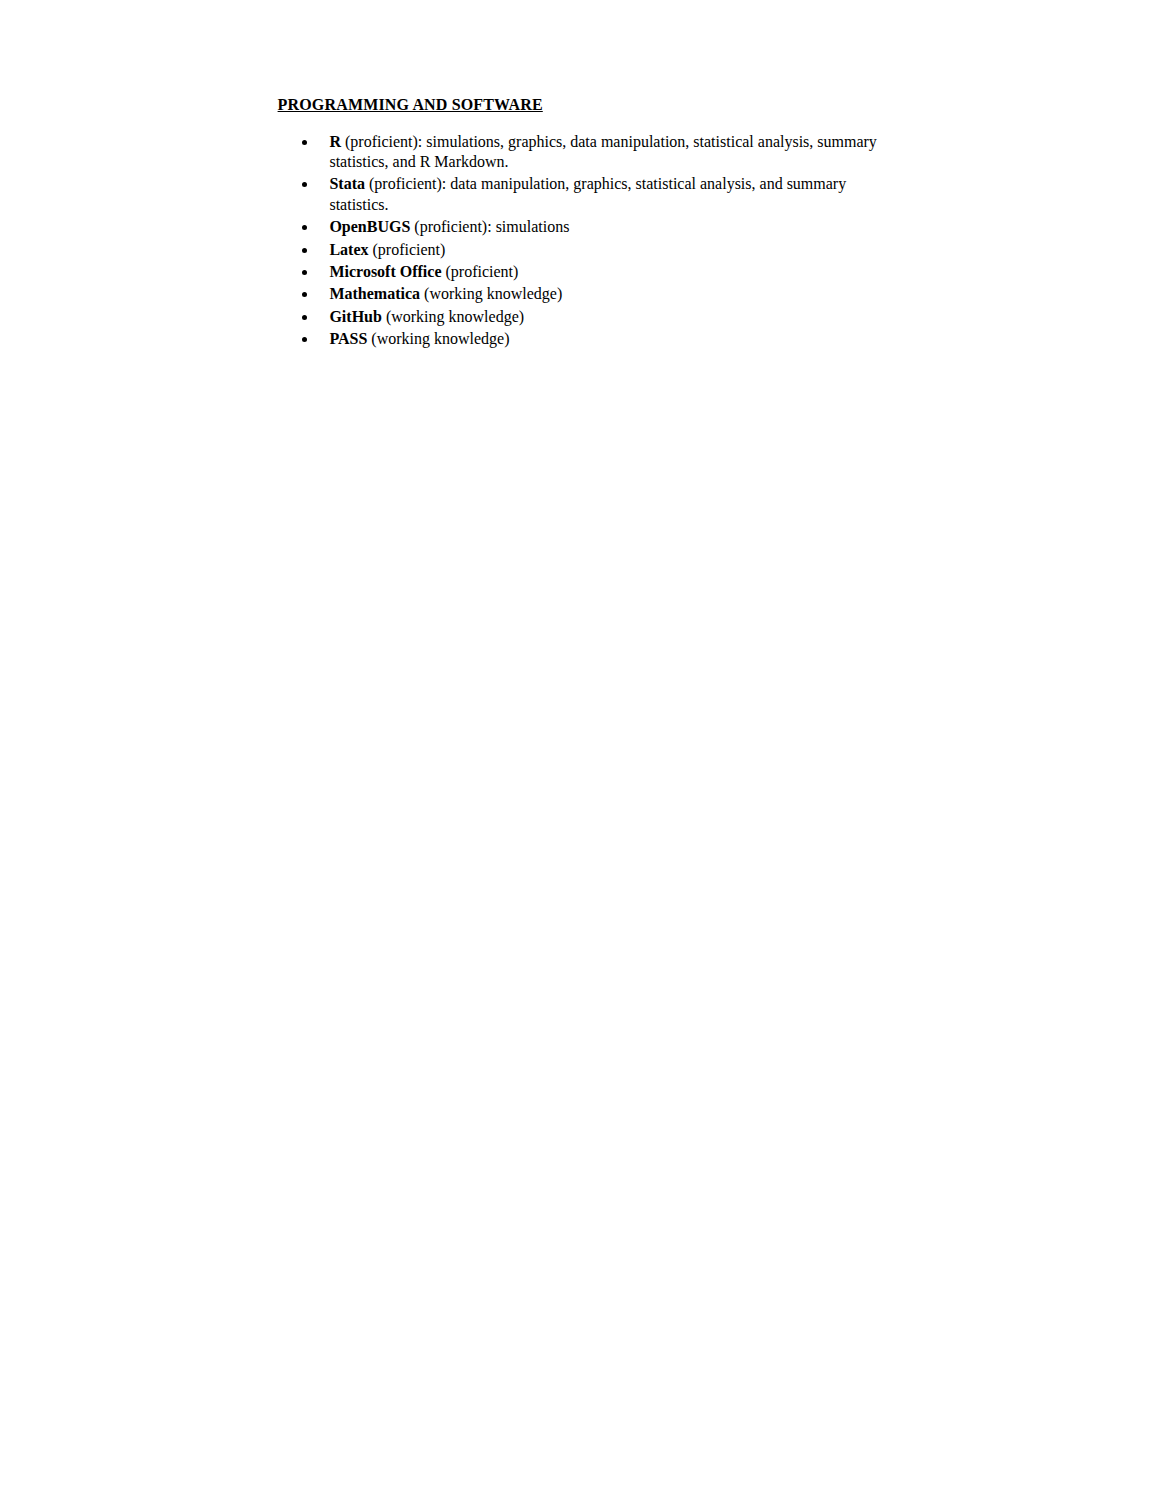PROGRAMMING AND SOFTWARE
R (proficient): simulations, graphics, data manipulation, statistical analysis, summary statistics, and R Markdown.
Stata (proficient): data manipulation, graphics, statistical analysis, and summary statistics.
OpenBUGS (proficient): simulations
Latex (proficient)
Microsoft Office (proficient)
Mathematica (working knowledge)
GitHub (working knowledge)
PASS (working knowledge)